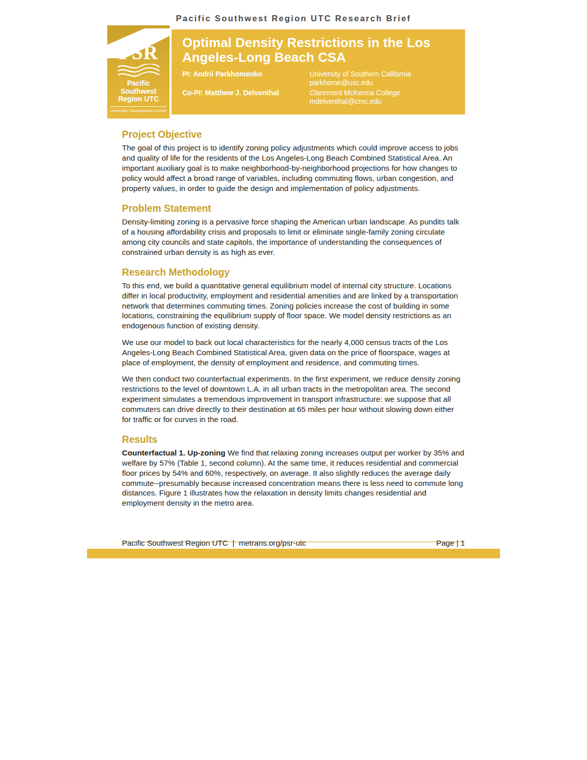Pacific Southwest Region UTC Research Brief
Optimal Density Restrictions in the Los Angeles-Long Beach CSA
| PI: Andrii Parkhomenko | University of Southern California parkhome@usc.edu |
| Co-PI: Matthew J. Delventhal | Claremont McKenna College mdelventhal@cmc.edu |
PSR
Pacific
Southwest
Region UTC
University Transportation Center
Project Objective
The goal of this project is to identify zoning policy adjustments which could improve access to jobs and quality of life for the residents of the Los Angeles-Long Beach Combined Statistical Area. An important auxiliary goal is to make neighborhood-by-neighborhood projections for how changes to policy would affect a broad range of variables, including commuting flows, urban congestion, and property values, in order to guide the design and implementation of policy adjustments.
Problem Statement
Density-limiting zoning is a pervasive force shaping the American urban landscape. As pundits talk of a housing affordability crisis and proposals to limit or eliminate single-family zoning circulate among city councils and state capitols, the importance of understanding the consequences of constrained urban density is as high as ever.
Research Methodology
To this end, we build a quantitative general equilibrium model of internal city structure. Locations differ in local productivity, employment and residential amenities and are linked by a transportation network that determines commuting times. Zoning policies increase the cost of building in some locations, constraining the equilibrium supply of floor space. We model density restrictions as an endogenous function of existing density.
We use our model to back out local characteristics for the nearly 4,000 census tracts of the Los Angeles-Long Beach Combined Statistical Area, given data on the price of floorspace, wages at place of employment, the density of employment and residence, and commuting times.
We then conduct two counterfactual experiments. In the first experiment, we reduce density zoning restrictions to the level of downtown L.A. in all urban tracts in the metropolitan area. The second experiment simulates a tremendous improvement in transport infrastructure: we suppose that all commuters can drive directly to their destination at 65 miles per hour without slowing down either for traffic or for curves in the road.
Results
Counterfactual 1. Up-zoning We find that relaxing zoning increases output per worker by 35% and welfare by 57% (Table 1, second column). At the same time, it reduces residential and commercial floor prices by 54% and 60%, respectively, on average. It also slightly reduces the average daily commute--presumably because increased concentration means there is less need to commute long distances. Figure 1 illustrates how the relaxation in density limits changes residential and employment density in the metro area.
Pacific Southwest Region UTC | metrans.org/psr-utc Page | 1